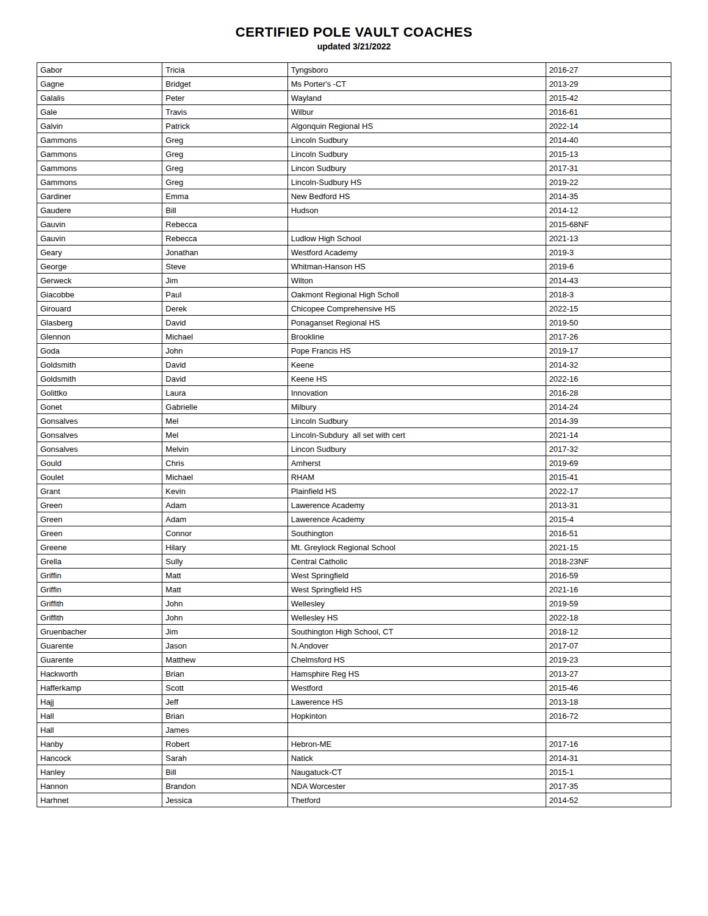CERTIFIED POLE VAULT COACHES
updated 3/21/2022
| Gabor | Tricia | Tyngsboro | 2016-27 |
| Gagne | Bridget | Ms Porter's -CT | 2013-29 |
| Galalis | Peter | Wayland | 2015-42 |
| Gale | Travis | Wilbur | 2016-61 |
| Galvin | Patrick | Algonquin Regional HS | 2022-14 |
| Gammons | Greg | Lincoln Sudbury | 2014-40 |
| Gammons | Greg | Lincoln Sudbury | 2015-13 |
| Gammons | Greg | Lincon Sudbury | 2017-31 |
| Gammons | Greg | Lincoln-Sudbury HS | 2019-22 |
| Gardiner | Emma | New Bedford HS | 2014-35 |
| Gaudere | Bill | Hudson | 2014-12 |
| Gauvin | Rebecca | | 2015-68NF |
| Gauvin | Rebecca | Ludlow High School | 2021-13 |
| Geary | Jonathan | Westford Academy | 2019-3 |
| George | Steve | Whitman-Hanson HS | 2019-6 |
| Gerweck | Jim | Wilton | 2014-43 |
| Giacobbe | Paul | Oakmont Regional High Scholl | 2018-3 |
| Girouard | Derek | Chicopee Comprehensive HS | 2022-15 |
| Glasberg | David | Ponaganset Regional HS | 2019-50 |
| Glennon | Michael | Brookline | 2017-26 |
| Goda | John | Pope Francis HS | 2019-17 |
| Goldsmith | David | Keene | 2014-32 |
| Goldsmith | David | Keene HS | 2022-16 |
| Golittko | Laura | Innovation | 2016-28 |
| Gonet | Gabrielle | Milbury | 2014-24 |
| Gonsalves | Mel | Lincoln Sudbury | 2014-39 |
| Gonsalves | Mel | Lincoln-Subdury all set with cert | 2021-14 |
| Gonsalves | Melvin | Lincon Sudbury | 2017-32 |
| Gould | Chris | Amherst | 2019-69 |
| Goulet | Michael | RHAM | 2015-41 |
| Grant | Kevin | Plainfield HS | 2022-17 |
| Green | Adam | Lawerence Academy | 2013-31 |
| Green | Adam | Lawerence Academy | 2015-4 |
| Green | Connor | Southington | 2016-51 |
| Greene | Hilary | Mt. Greylock Regional School | 2021-15 |
| Grella | Sully | Central Catholic | 2018-23NF |
| Griffin | Matt | West Springfield | 2016-59 |
| Griffin | Matt | West Springfield HS | 2021-16 |
| Griffith | John | Wellesley | 2019-59 |
| Griffith | John | Wellesley HS | 2022-18 |
| Gruenbacher | Jim | Southington High School, CT | 2018-12 |
| Guarente | Jason | N.Andover | 2017-07 |
| Guarente | Matthew | Chelmsford HS | 2019-23 |
| Hackworth | Brian | Hamsphire Reg HS | 2013-27 |
| Hafferkamp | Scott | Westford | 2015-46 |
| Hajj | Jeff | Lawerence HS | 2013-18 |
| Hall | Brian | Hopkinton | 2016-72 |
| Hall | James | | |
| Hanby | Robert | Hebron-ME | 2017-16 |
| Hancock | Sarah | Natick | 2014-31 |
| Hanley | Bill | Naugatuck-CT | 2015-1 |
| Hannon | Brandon | NDA Worcester | 2017-35 |
| Harhnet | Jessica | Thetford | 2014-52 |